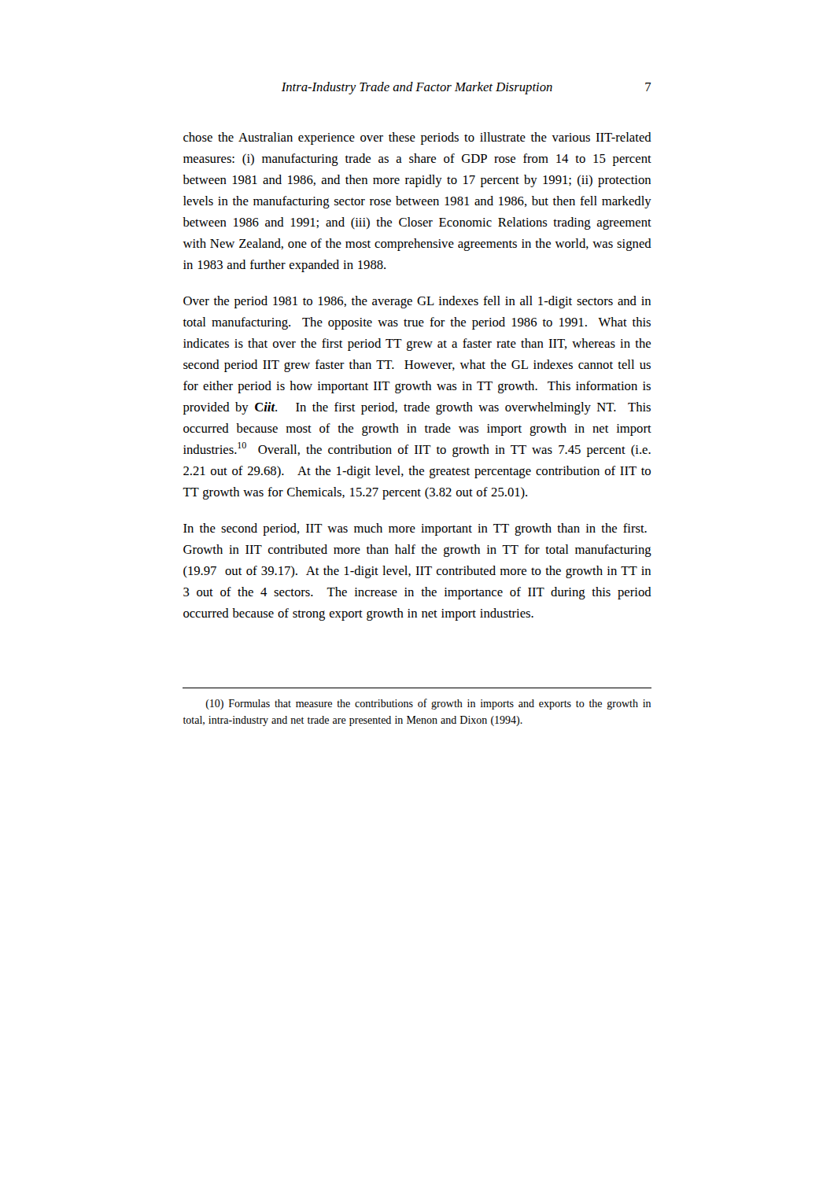Intra-Industry Trade and Factor Market Disruption 7
chose the Australian experience over these periods to illustrate the various IIT-related measures: (i) manufacturing trade as a share of GDP rose from 14 to 15 percent between 1981 and 1986, and then more rapidly to 17 percent by 1991; (ii) protection levels in the manufacturing sector rose between 1981 and 1986, but then fell markedly between 1986 and 1991; and (iii) the Closer Economic Relations trading agreement with New Zealand, one of the most comprehensive agreements in the world, was signed in 1983 and further expanded in 1988.
Over the period 1981 to 1986, the average GL indexes fell in all 1-digit sectors and in total manufacturing. The opposite was true for the period 1986 to 1991. What this indicates is that over the first period TT grew at a faster rate than IIT, whereas in the second period IIT grew faster than TT. However, what the GL indexes cannot tell us for either period is how important IIT growth was in TT growth. This information is provided by Ciit. In the first period, trade growth was overwhelmingly NT. This occurred because most of the growth in trade was import growth in net import industries.10 Overall, the contribution of IIT to growth in TT was 7.45 percent (i.e. 2.21 out of 29.68). At the 1-digit level, the greatest percentage contribution of IIT to TT growth was for Chemicals, 15.27 percent (3.82 out of 25.01).
In the second period, IIT was much more important in TT growth than in the first. Growth in IIT contributed more than half the growth in TT for total manufacturing (19.97 out of 39.17). At the 1-digit level, IIT contributed more to the growth in TT in 3 out of the 4 sectors. The increase in the importance of IIT during this period occurred because of strong export growth in net import industries.
(10) Formulas that measure the contributions of growth in imports and exports to the growth in total, intra-industry and net trade are presented in Menon and Dixon (1994).